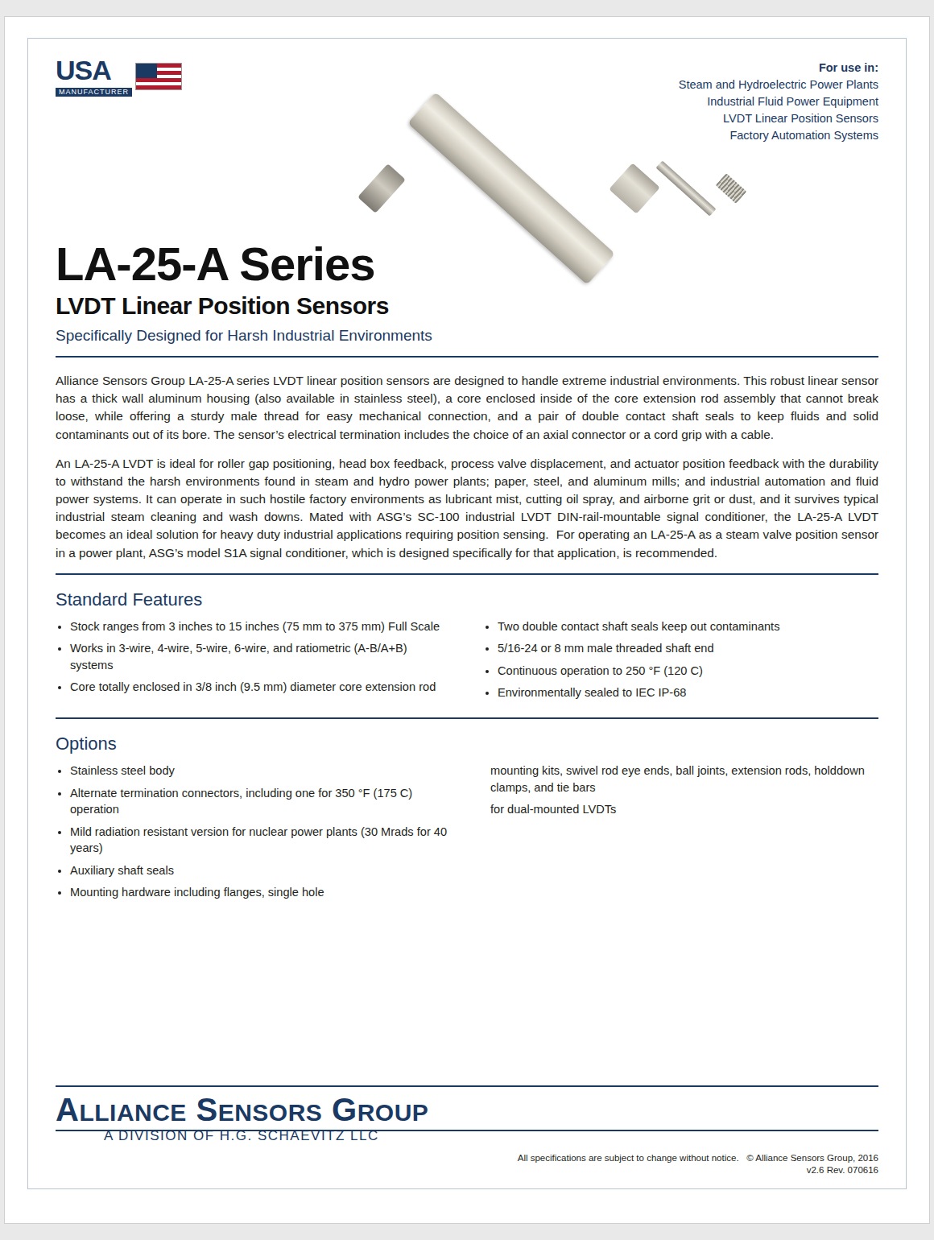USA
MANUFACTURER
For use in:
Steam and Hydroelectric Power Plants
Industrial Fluid Power Equipment
LVDT Linear Position Sensors
Factory Automation Systems
LA-25-A Series
LVDT Linear Position Sensors
Specifically Designed for Harsh Industrial Environments
Alliance Sensors Group LA-25-A series LVDT linear position sensors are designed to handle extreme industrial environments. This robust linear sensor has a thick wall aluminum housing (also available in stainless steel), a core enclosed inside of the core extension rod assembly that cannot break loose, while offering a sturdy male thread for easy mechanical connection, and a pair of double contact shaft seals to keep fluids and solid contaminants out of its bore. The sensor’s electrical termination includes the choice of an axial connector or a cord grip with a cable.
An LA-25-A LVDT is ideal for roller gap positioning, head box feedback, process valve displacement, and actuator position feedback with the durability to withstand the harsh environments found in steam and hydro power plants; paper, steel, and aluminum mills; and industrial automation and fluid power systems. It can operate in such hostile factory environments as lubricant mist, cutting oil spray, and airborne grit or dust, and it survives typical industrial steam cleaning and wash downs. Mated with ASG’s SC-100 industrial LVDT DIN-rail-mountable signal conditioner, the LA-25-A LVDT becomes an ideal solution for heavy duty industrial applications requiring position sensing. For operating an LA-25-A as a steam valve position sensor in a power plant, ASG’s model S1A signal conditioner, which is designed specifically for that application, is recommended.
Standard Features
Stock ranges from 3 inches to 15 inches (75 mm to 375 mm) Full Scale
Works in 3-wire, 4-wire, 5-wire, 6-wire, and ratiometric (A-B/A+B) systems
Core totally enclosed in 3/8 inch (9.5 mm) diameter core extension rod
Two double contact shaft seals keep out contaminants
5/16-24 or 8 mm male threaded shaft end
Continuous operation to 250 °F (120 C)
Environmentally sealed to IEC IP-68
Options
Stainless steel body
Alternate termination connectors, including one for 350 °F (175 C) operation
Mild radiation resistant version for nuclear power plants (30 Mrads for 40 years)
Auxiliary shaft seals
Mounting hardware including flanges, single hole
mounting kits, swivel rod eye ends, ball joints, extension rods, holddown clamps, and tie bars
for dual-mounted LVDTs
ALLIANCE SENSORS GROUP
A DIVISION OF H.G. SCHAEVITZ LLC
All specifications are subject to change without notice. © Alliance Sensors Group, 2016
v2.6 Rev. 070616